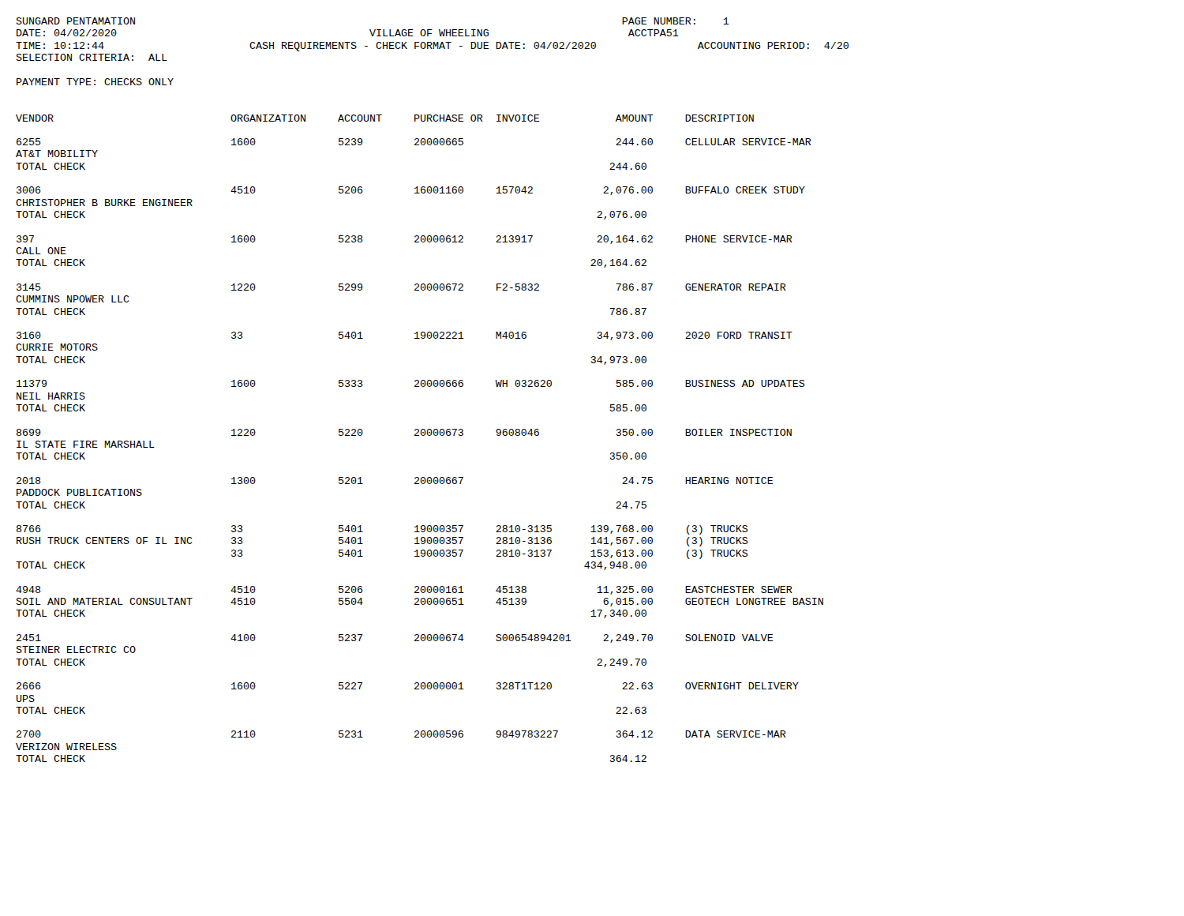SUNGARD PENTAMATION                                                                             PAGE NUMBER:    1
DATE: 04/02/2020                                        VILLAGE OF WHEELING                      ACCTPA51
TIME: 10:12:44                       CASH REQUIREMENTS - CHECK FORMAT - DUE DATE: 04/02/2020                ACCOUNTING PERIOD:  4/20
SELECTION CRITERIA:  ALL

PAYMENT TYPE: CHECKS ONLY


VENDOR                            ORGANIZATION     ACCOUNT     PURCHASE OR  INVOICE            AMOUNT     DESCRIPTION

6255                              1600             5239        20000665                        244.60     CELLULAR SERVICE-MAR
AT&T MOBILITY
TOTAL CHECK                                                                                   244.60

3006                              4510             5206        16001160     157042           2,076.00     BUFFALO CREEK STUDY
CHRISTOPHER B BURKE ENGINEER
TOTAL CHECK                                                                                 2,076.00

397                               1600             5238        20000612     213917          20,164.62     PHONE SERVICE-MAR
CALL ONE
TOTAL CHECK                                                                                20,164.62

3145                              1220             5299        20000672     F2-5832            786.87     GENERATOR REPAIR
CUMMINS NPOWER LLC
TOTAL CHECK                                                                                   786.87

3160                              33               5401        19002221     M4016           34,973.00     2020 FORD TRANSIT
CURRIE MOTORS
TOTAL CHECK                                                                                34,973.00

11379                             1600             5333        20000666     WH 032620          585.00     BUSINESS AD UPDATES
NEIL HARRIS
TOTAL CHECK                                                                                   585.00

8699                              1220             5220        20000673     9608046            350.00     BOILER INSPECTION
IL STATE FIRE MARSHALL
TOTAL CHECK                                                                                   350.00

2018                              1300             5201        20000667                         24.75     HEARING NOTICE
PADDOCK PUBLICATIONS
TOTAL CHECK                                                                                    24.75

8766                              33               5401        19000357     2810-3135      139,768.00     (3) TRUCKS
RUSH TRUCK CENTERS OF IL INC      33               5401        19000357     2810-3136      141,567.00     (3) TRUCKS
                                  33               5401        19000357     2810-3137      153,613.00     (3) TRUCKS
TOTAL CHECK                                                                               434,948.00

4948                              4510             5206        20000161     45138           11,325.00     EASTCHESTER SEWER
SOIL AND MATERIAL CONSULTANT      4510             5504        20000651     45139            6,015.00     GEOTECH LONGTREE BASIN
TOTAL CHECK                                                                                17,340.00

2451                              4100             5237        20000674     S00654894201     2,249.70     SOLENOID VALVE
STEINER ELECTRIC CO
TOTAL CHECK                                                                                 2,249.70

2666                              1600             5227        20000001     328T1T120           22.63     OVERNIGHT DELIVERY
UPS
TOTAL CHECK                                                                                    22.63

2700                              2110             5231        20000596     9849783227         364.12     DATA SERVICE-MAR
VERIZON WIRELESS
TOTAL CHECK                                                                                   364.12